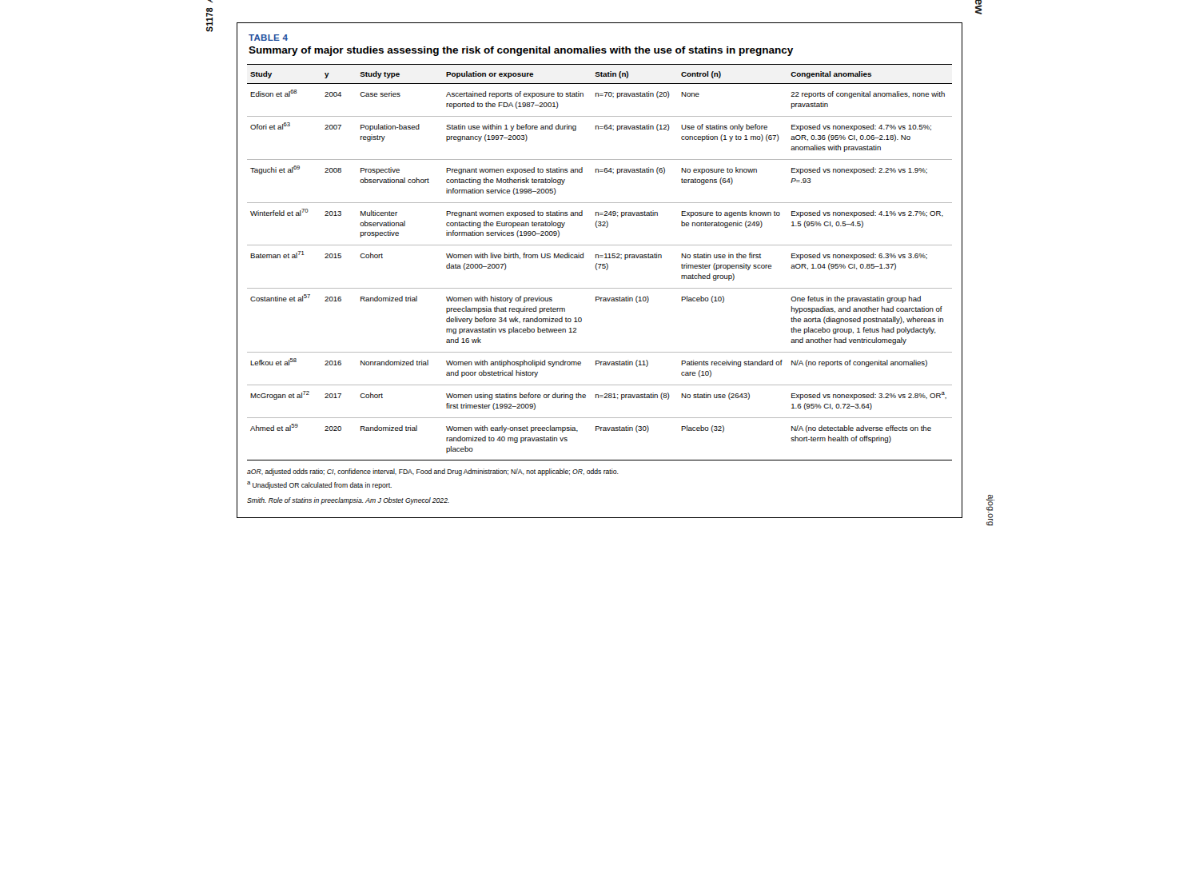S1178 American Journal of Obstetrics & Gynecology FEBRUARY 2022
Expert Review
ajog.org
TABLE 4
Summary of major studies assessing the risk of congenital anomalies with the use of statins in pregnancy
| Study | y | Study type | Population or exposure | Statin (n) | Control (n) | Congenital anomalies |
| --- | --- | --- | --- | --- | --- | --- |
| Edison et al 68 | 2004 | Case series | Ascertained reports of exposure to statin reported to the FDA (1987–2001) | n=70; pravastatin (20) | None | 22 reports of congenital anomalies, none with pravastatin |
| Ofori et al 63 | 2007 | Population-based registry | Statin use within 1 y before and during pregnancy (1997–2003) | n=64; pravastatin (12) | Use of statins only before conception (1 y to 1 mo) (67) | Exposed vs nonexposed: 4.7% vs 10.5%; aOR, 0.36 (95% CI, 0.06–2.18). No anomalies with pravastatin |
| Taguchi et al 69 | 2008 | Prospective observational cohort | Pregnant women exposed to statins and contacting the Motherisk teratology information service (1998–2005) | n=64; pravastatin (6) | No exposure to known teratogens (64) | Exposed vs nonexposed: 2.2% vs 1.9%; P =.93 |
| Winterfeld et al 70 | 2013 | Multicenter observational prospective | Pregnant women exposed to statins and contacting the European teratology information services (1990–2009) | n=249; pravastatin (32) | Exposure to agents known to be nonteratogenic (249) | Exposed vs nonexposed: 4.1% vs 2.7%; OR, 1.5 (95% CI, 0.5–4.5) |
| Bateman et al 71 | 2015 | Cohort | Women with live birth, from US Medicaid data (2000–2007) | n=1152; pravastatin (75) | No statin use in the first trimester (propensity score matched group) | Exposed vs nonexposed: 6.3% vs 3.6%; aOR, 1.04 (95% CI, 0.85–1.37) |
| Costantine et al 57 | 2016 | Randomized trial | Women with history of previous preeclampsia that required preterm delivery before 34 wk, randomized to 10 mg pravastatin vs placebo between 12 and 16 wk | Pravastatin (10) | Placebo (10) | One fetus in the pravastatin group had hypospadias, and another had coarctation of the aorta (diagnosed postnatally), whereas in the placebo group, 1 fetus had polydactyly, and another had ventriculomegaly |
| Lefkou et al 58 | 2016 | Nonrandomized trial | Women with antiphospholipid syndrome and poor obstetrical history | Pravastatin (11) | Patients receiving standard of care (10) | N/A (no reports of congenital anomalies) |
| McGrogan et al 72 | 2017 | Cohort | Women using statins before or during the first trimester (1992–2009) | n=281; pravastatin (8) | No statin use (2643) | Exposed vs nonexposed: 3.2% vs 2.8%, OR a , 1.6 (95% CI, 0.72–3.64) |
| Ahmed et al 59 | 2020 | Randomized trial | Women with early-onset preeclampsia, randomized to 40 mg pravastatin vs placebo | Pravastatin (30) | Placebo (32) | N/A (no detectable adverse effects on the short-term health of offspring) |
aOR, adjusted odds ratio; CI, confidence interval, FDA, Food and Drug Administration; N/A, not applicable; OR, odds ratio.
a Unadjusted OR calculated from data in report.
Smith. Role of statins in preeclampsia. Am J Obstet Gynecol 2022.